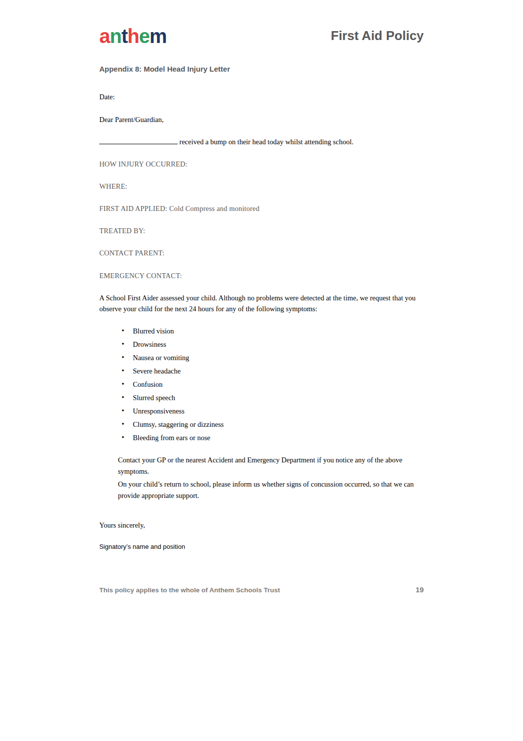anthem
First Aid Policy
Appendix 8: Model Head Injury Letter
Date:
Dear Parent/Guardian,
received a bump on their head today whilst attending school.
HOW INJURY OCCURRED:
WHERE:
FIRST AID APPLIED: Cold Compress and monitored
TREATED BY:
CONTACT PARENT:
EMERGENCY CONTACT:
A School First Aider assessed your child. Although no problems were detected at the time, we request that you observe your child for the next 24 hours for any of the following symptoms:
Blurred vision
Drowsiness
Nausea or vomiting
Severe headache
Confusion
Slurred speech
Unresponsiveness
Clumsy, staggering or dizziness
Bleeding from ears or nose
Contact your GP or the nearest Accident and Emergency Department if you notice any of the above symptoms.
On your child’s return to school, please inform us whether signs of concussion occurred, so that we can provide appropriate support.
Yours sincerely,
Signatory’s name and position
This policy applies to the whole of Anthem Schools Trust
19